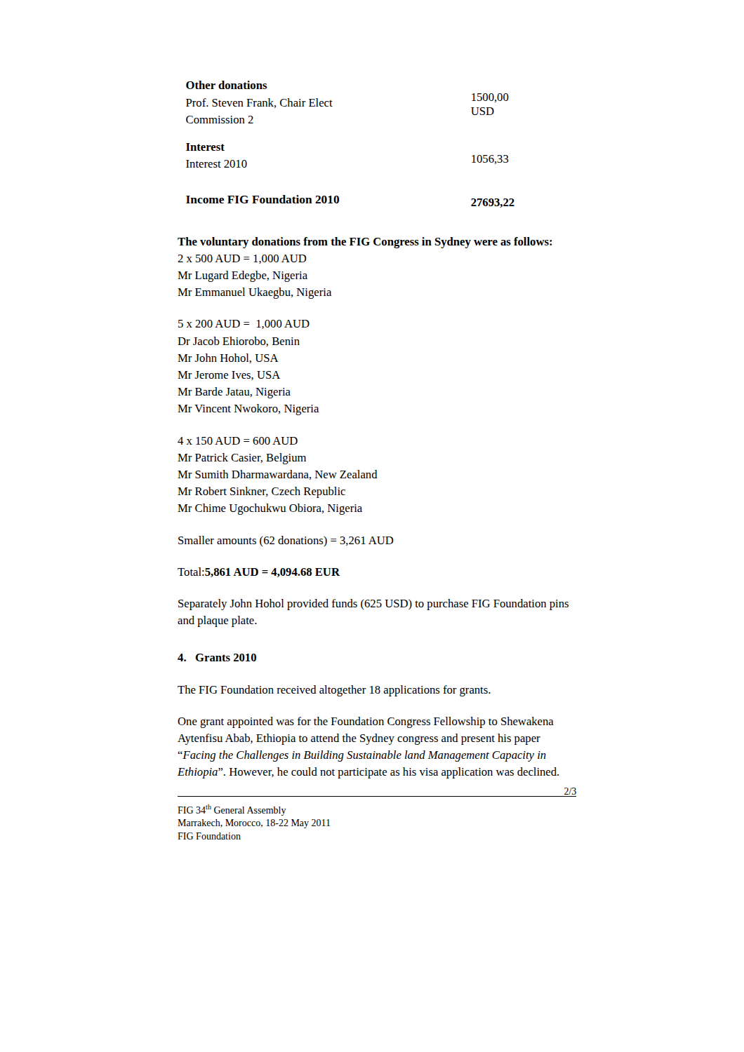| Other donations Prof. Steven Frank, Chair Elect Commission 2 | 1500,00 USD |
| Interest Interest 2010 | 1056,33 |
| Income FIG Foundation 2010 | 27693,22 |
The voluntary donations from the FIG Congress in Sydney were as follows:
2 x 500 AUD = 1,000 AUD
Mr Lugard Edegbe, Nigeria
Mr Emmanuel Ukaegbu, Nigeria
5 x 200 AUD = 1,000 AUD
Dr Jacob Ehiorobo, Benin
Mr John Hohol, USA
Mr Jerome Ives, USA
Mr Barde Jatau, Nigeria
Mr Vincent Nwokoro, Nigeria
4 x 150 AUD = 600 AUD
Mr Patrick Casier, Belgium
Mr Sumith Dharmawardana, New Zealand
Mr Robert Sinkner, Czech Republic
Mr Chime Ugochukwu Obiora, Nigeria
Smaller amounts (62 donations) = 3,261 AUD
Total:5,861 AUD = 4,094.68 EUR
Separately John Hohol provided funds (625 USD) to purchase FIG Foundation pins and plaque plate.
4. Grants 2010
The FIG Foundation received altogether 18 applications for grants.
One grant appointed was for the Foundation Congress Fellowship to Shewakena Aytenfisu Abab, Ethiopia to attend the Sydney congress and present his paper “Facing the Challenges in Building Sustainable land Management Capacity in Ethiopia”. However, he could not participate as his visa application was declined.
2/3
FIG 34th General Assembly
Marrakech, Morocco, 18-22 May 2011
FIG Foundation